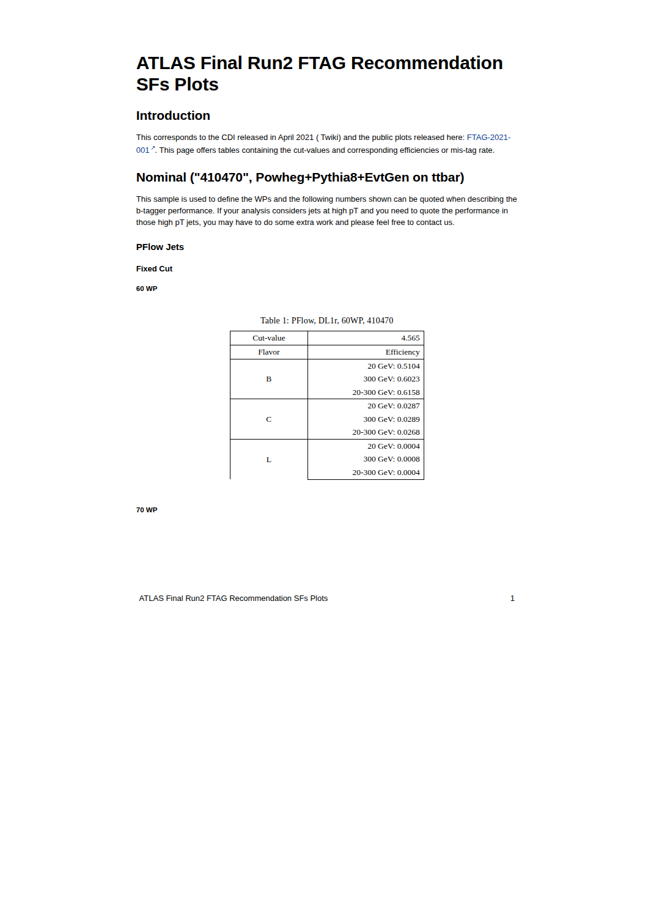ATLAS Final Run2 FTAG Recommendation SFs Plots
Introduction
This corresponds to the CDI released in April 2021 ( Twiki) and the public plots released here: FTAG-2021-001. This page offers tables containing the cut-values and corresponding efficiencies or mis-tag rate.
Nominal ("410470", Powheg+Pythia8+EvtGen on ttbar)
This sample is used to define the WPs and the following numbers shown can be quoted when describing the b-tagger performance. If your analysis considers jets at high pT and you need to quote the performance in those high pT jets, you may have to do some extra work and please feel free to contact us.
PFlow Jets
Fixed Cut
60 WP
Table 1: PFlow, DL1r, 60WP, 410470
| Cut-value | 4.565 |
| Flavor | Efficiency |
| B | 20 GeV: 0.5104 |
| 300 GeV: 0.6023 |
| 20-300 GeV: 0.6158 |
| C | 20 GeV: 0.0287 |
| 300 GeV: 0.0289 |
| 20-300 GeV: 0.0268 |
| L | 20 GeV: 0.0004 |
| 300 GeV: 0.0008 |
| 20-300 GeV: 0.0004 |
70 WP
ATLAS Final Run2 FTAG Recommendation SFs Plots
1